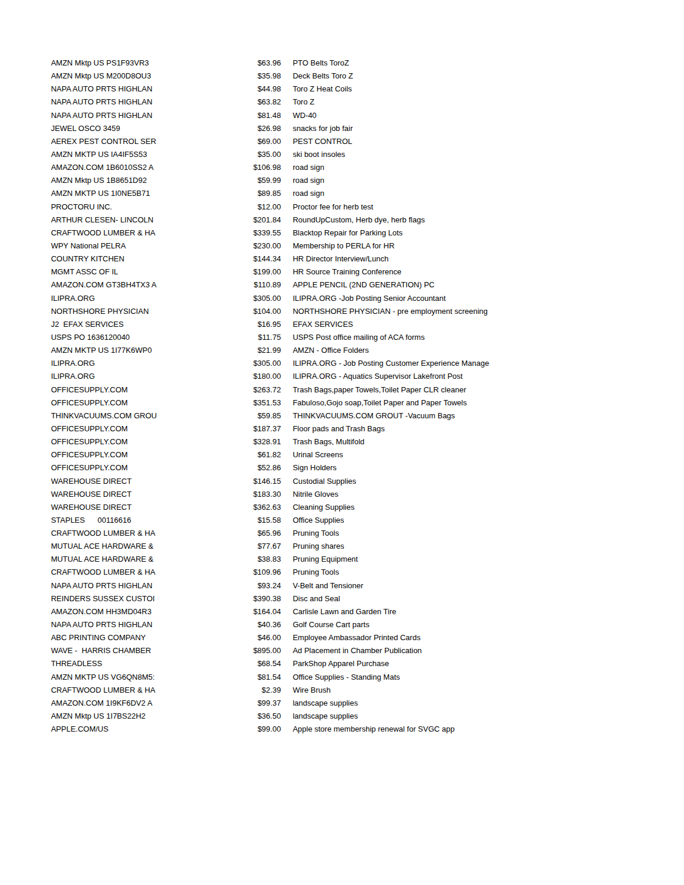| AMZN Mktp US PS1F93VR3 | $63.96 | PTO Belts ToroZ |
| AMZN Mktp US M200D8OU3 | $35.98 | Deck Belts Toro Z |
| NAPA AUTO PRTS HIGHLAN | $44.98 | Toro Z Heat Coils |
| NAPA AUTO PRTS HIGHLAN | $63.82 | Toro Z |
| NAPA AUTO PRTS HIGHLAN | $81.48 | WD-40 |
| JEWEL OSCO 3459 | $26.98 | snacks for job fair |
| AEREX PEST CONTROL SER | $69.00 | PEST CONTROL |
| AMZN MKTP US IA4IF5S53 | $35.00 | ski boot insoles |
| AMAZON.COM 1B6010SS2 A | $106.98 | road sign |
| AMZN Mktp US 1B8651D92 | $59.99 | road sign |
| AMZN MKTP US 1I0NE5B71 | $89.85 | road sign |
| PROCTORU INC. | $12.00 | Proctor fee for herb test |
| ARTHUR CLESEN- LINCOLN | $201.84 | RoundUpCustom, Herb dye, herb flags |
| CRAFTWOOD LUMBER & HA | $339.55 | Blacktop Repair for Parking Lots |
| WPY National PELRA | $230.00 | Membership to PERLA for HR |
| COUNTRY KITCHEN | $144.34 | HR Director Interview/Lunch |
| MGMT ASSC OF IL | $199.00 | HR Source Training Conference |
| AMAZON.COM GT3BH4TX3 A | $110.89 | APPLE PENCIL (2ND GENERATION) PC |
| ILIPRA.ORG | $305.00 | ILIPRA.ORG -Job Posting Senior Accountant |
| NORTHSHORE PHYSICIAN | $104.00 | NORTHSHORE PHYSICIAN - pre employment screening |
| J2 EFAX SERVICES | $16.95 | EFAX SERVICES |
| USPS PO 1636120040 | $11.75 | USPS Post office mailing of ACA forms |
| AMZN MKTP US 1I77K6WP0 | $21.99 | AMZN - Office Folders |
| ILIPRA.ORG | $305.00 | ILIPRA.ORG - Job Posting Customer Experience Manage |
| ILIPRA.ORG | $180.00 | ILIPRA.ORG - Aquatics Supervisor Lakefront Post |
| OFFICESUPPLY.COM | $263.72 | Trash Bags,paper Towels,Toilet Paper CLR cleaner |
| OFFICESUPPLY.COM | $351.53 | Fabuloso,Gojo soap,Toilet Paper and Paper Towels |
| THINKVACUUMS.COM GROU | $59.85 | THINKVACUUMS.COM GROUT -Vacuum Bags |
| OFFICESUPPLY.COM | $187.37 | Floor pads and Trash Bags |
| OFFICESUPPLY.COM | $328.91 | Trash Bags, Multifold |
| OFFICESUPPLY.COM | $61.82 | Urinal Screens |
| OFFICESUPPLY.COM | $52.86 | Sign Holders |
| WAREHOUSE DIRECT | $146.15 | Custodial Supplies |
| WAREHOUSE DIRECT | $183.30 | Nitrile Gloves |
| WAREHOUSE DIRECT | $362.63 | Cleaning Supplies |
| STAPLES 00116616 | $15.58 | Office Supplies |
| CRAFTWOOD LUMBER & HA | $65.96 | Pruning Tools |
| MUTUAL ACE HARDWARE & | $77.67 | Pruning shares |
| MUTUAL ACE HARDWARE & | $38.83 | Pruning Equipment |
| CRAFTWOOD LUMBER & HA | $109.96 | Pruning Tools |
| NAPA AUTO PRTS HIGHLAN | $93.24 | V-Belt and Tensioner |
| REINDERS SUSSEX CUSTOI | $390.38 | Disc and Seal |
| AMAZON.COM HH3MD04R3 | $164.04 | Carlisle Lawn and Garden Tire |
| NAPA AUTO PRTS HIGHLAN | $40.36 | Golf Course Cart parts |
| ABC PRINTING COMPANY | $46.00 | Employee Ambassador Printed Cards |
| WAVE - HARRIS CHAMBER | $895.00 | Ad Placement in Chamber Publication |
| THREADLESS | $68.54 | ParkShop Apparel Purchase |
| AMZN MKTP US VG6QN8M5: | $81.54 | Office Supplies - Standing Mats |
| CRAFTWOOD LUMBER & HA | $2.39 | Wire Brush |
| AMAZON.COM 1I9KF6DV2 A | $99.37 | landscape supplies |
| AMZN Mktp US 1I7BS22H2 | $36.50 | landscape supplies |
| APPLE.COM/US | $99.00 | Apple store membership renewal for SVGC app |